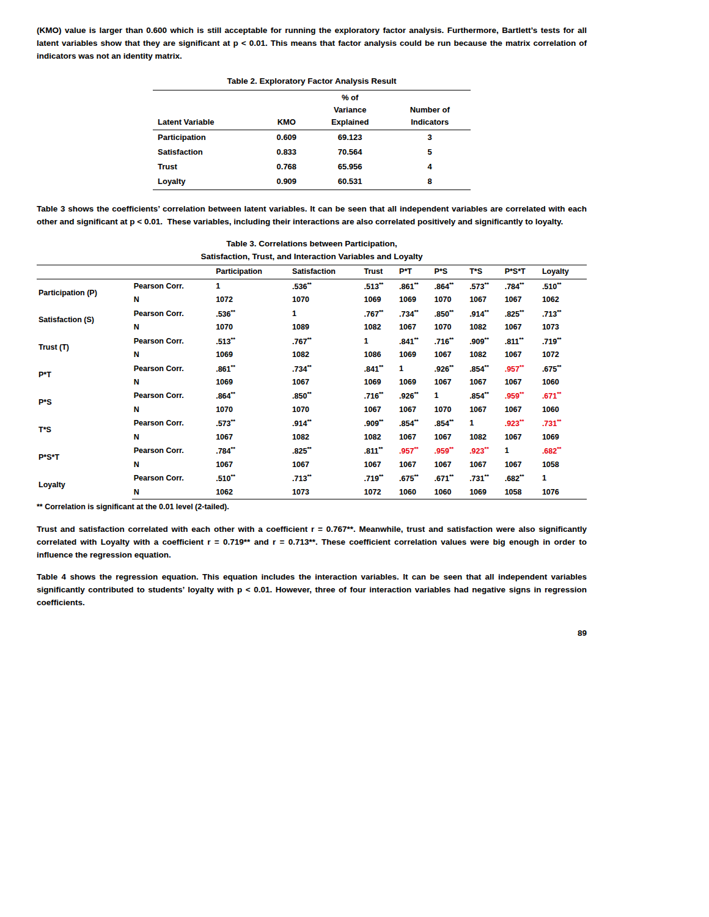(KMO) value is larger than 0.600 which is still acceptable for running the exploratory factor analysis. Furthermore, Bartlett’s tests for all latent variables show that they are significant at p < 0.01. This means that factor analysis could be run because the matrix correlation of indicators was not an identity matrix.
Table 2. Exploratory Factor Analysis Result
| Latent Variable | KMO | % of Variance Explained | Number of Indicators |
| --- | --- | --- | --- |
| Participation | 0.609 | 69.123 | 3 |
| Satisfaction | 0.833 | 70.564 | 5 |
| Trust | 0.768 | 65.956 | 4 |
| Loyalty | 0.909 | 60.531 | 8 |
Table 3 shows the coefficients’ correlation between latent variables. It can be seen that all independent variables are correlated with each other and significant at p < 0.01. These variables, including their interactions are also correlated positively and significantly to loyalty.
Table 3. Correlations between Participation,
Satisfaction, Trust, and Interaction Variables and Loyalty
| | | Participation | Satisfaction | Trust | P*T | P*S | T*S | P*S*T | Loyalty |
| --- | --- | --- | --- | --- | --- | --- | --- | --- | --- |
| Participation (P) | Pearson Corr. | 1 | .536 ** | .513 ** | .861 ** | .864 ** | .573 ** | .784 ** | .510 ** |
| N | 1072 | 1070 | 1069 | 1069 | 1070 | 1067 | 1067 | 1062 |
| Satisfaction (S) | Pearson Corr. | .536 ** | 1 | .767 ** | .734 ** | .850 ** | .914 ** | .825 ** | .713 ** |
| N | 1070 | 1089 | 1082 | 1067 | 1070 | 1082 | 1067 | 1073 |
| Trust (T) | Pearson Corr. | .513 ** | .767 ** | 1 | .841 ** | .716 ** | .909 ** | .811 ** | .719 ** |
| N | 1069 | 1082 | 1086 | 1069 | 1067 | 1082 | 1067 | 1072 |
| P*T | Pearson Corr. | .861 ** | .734 ** | .841 ** | 1 | .926 ** | .854 ** | .957 ** | .675 ** |
| N | 1069 | 1067 | 1069 | 1069 | 1067 | 1067 | 1067 | 1060 |
| P*S | Pearson Corr. | .864 ** | .850 ** | .716 ** | .926 ** | 1 | .854 ** | .959 ** | .671 ** |
| N | 1070 | 1070 | 1067 | 1067 | 1070 | 1067 | 1067 | 1060 |
| T*S | Pearson Corr. | .573 ** | .914 ** | .909 ** | .854 ** | .854 ** | 1 | .923 ** | .731 ** |
| N | 1067 | 1082 | 1082 | 1067 | 1067 | 1082 | 1067 | 1069 |
| P*S*T | Pearson Corr. | .784 ** | .825 ** | .811 ** | .957 ** | .959 ** | .923 ** | 1 | .682 ** |
| N | 1067 | 1067 | 1067 | 1067 | 1067 | 1067 | 1067 | 1058 |
| Loyalty | Pearson Corr. | .510 ** | .713 ** | .719 ** | .675 ** | .671 ** | .731 ** | .682 ** | 1 |
| N | 1062 | 1073 | 1072 | 1060 | 1060 | 1069 | 1058 | 1076 |
** Correlation is significant at the 0.01 level (2-tailed).
Trust and satisfaction correlated with each other with a coefficient r = 0.767**. Meanwhile, trust and satisfaction were also significantly correlated with Loyalty with a coefficient r = 0.719** and r = 0.713**. These coefficient correlation values were big enough in order to influence the regression equation.
Table 4 shows the regression equation. This equation includes the interaction variables. It can be seen that all independent variables significantly contributed to students’ loyalty with p < 0.01. However, three of four interaction variables had negative signs in regression coefficients.
89